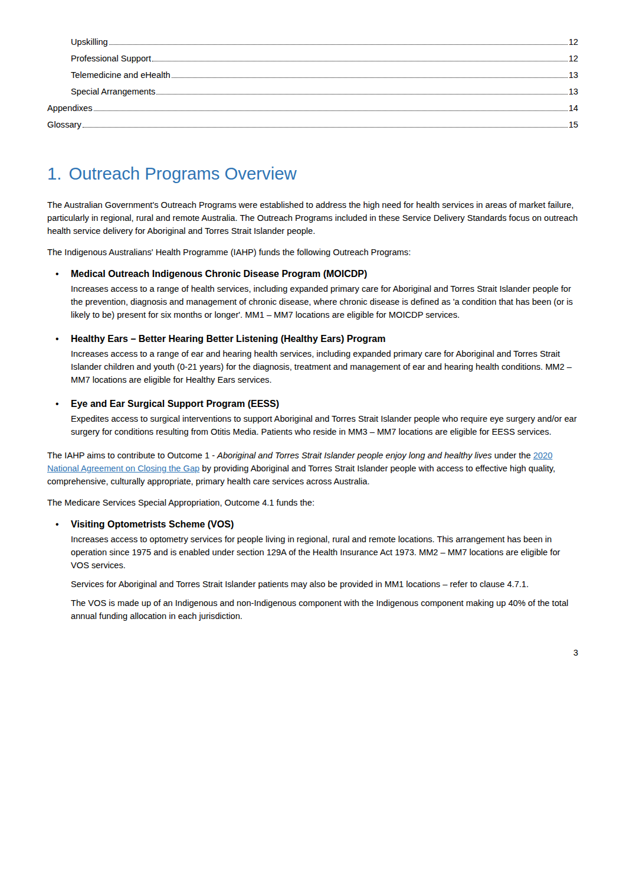Upskilling 12
Professional Support 12
Telemedicine and eHealth 13
Special Arrangements 13
Appendixes 14
Glossary 15
1. Outreach Programs Overview
The Australian Government's Outreach Programs were established to address the high need for health services in areas of market failure, particularly in regional, rural and remote Australia. The Outreach Programs included in these Service Delivery Standards focus on outreach health service delivery for Aboriginal and Torres Strait Islander people.
The Indigenous Australians' Health Programme (IAHP) funds the following Outreach Programs:
Medical Outreach Indigenous Chronic Disease Program (MOICDP)
Increases access to a range of health services, including expanded primary care for Aboriginal and Torres Strait Islander people for the prevention, diagnosis and management of chronic disease, where chronic disease is defined as 'a condition that has been (or is likely to be) present for six months or longer'. MM1 – MM7 locations are eligible for MOICDP services.
Healthy Ears – Better Hearing Better Listening (Healthy Ears) Program
Increases access to a range of ear and hearing health services, including expanded primary care for Aboriginal and Torres Strait Islander children and youth (0-21 years) for the diagnosis, treatment and management of ear and hearing health conditions. MM2 – MM7 locations are eligible for Healthy Ears services.
Eye and Ear Surgical Support Program (EESS)
Expedites access to surgical interventions to support Aboriginal and Torres Strait Islander people who require eye surgery and/or ear surgery for conditions resulting from Otitis Media. Patients who reside in MM3 – MM7 locations are eligible for EESS services.
The IAHP aims to contribute to Outcome 1 - Aboriginal and Torres Strait Islander people enjoy long and healthy lives under the 2020 National Agreement on Closing the Gap by providing Aboriginal and Torres Strait Islander people with access to effective high quality, comprehensive, culturally appropriate, primary health care services across Australia.
The Medicare Services Special Appropriation, Outcome 4.1 funds the:
Visiting Optometrists Scheme (VOS)
Increases access to optometry services for people living in regional, rural and remote locations. This arrangement has been in operation since 1975 and is enabled under section 129A of the Health Insurance Act 1973. MM2 – MM7 locations are eligible for VOS services.
Services for Aboriginal and Torres Strait Islander patients may also be provided in MM1 locations – refer to clause 4.7.1.
The VOS is made up of an Indigenous and non-Indigenous component with the Indigenous component making up 40% of the total annual funding allocation in each jurisdiction.
3